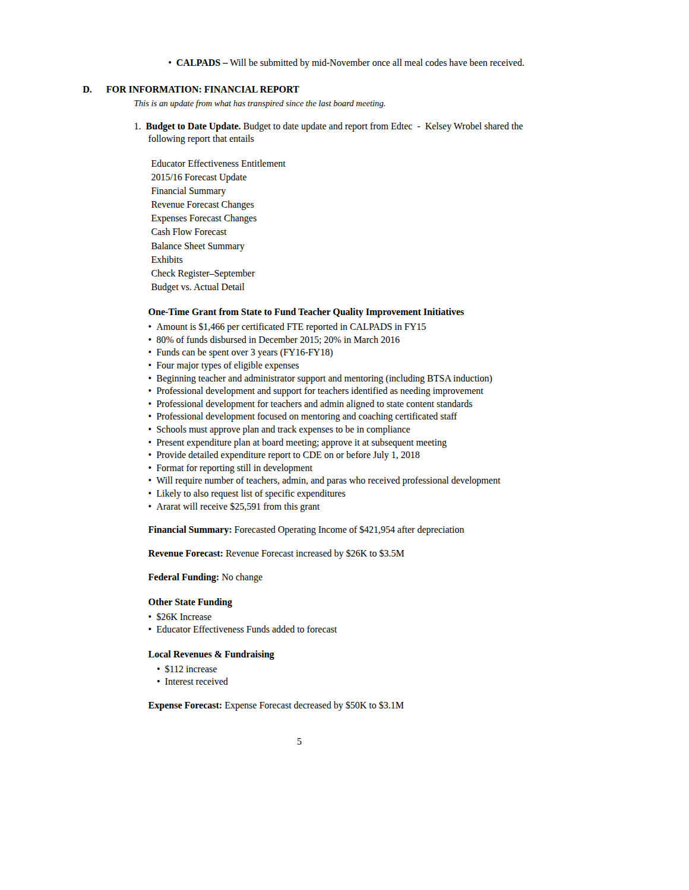• CALPADS – Will be submitted by mid-November once all meal codes have been received.
D. FOR INFORMATION: FINANCIAL REPORT
This is an update from what has transpired since the last board meeting.
1. Budget to Date Update. Budget to date update and report from Edtec - Kelsey Wrobel shared the following report that entails
Educator Effectiveness Entitlement
2015/16 Forecast Update
Financial Summary
Revenue Forecast Changes
Expenses Forecast Changes
Cash Flow Forecast
Balance Sheet Summary
Exhibits
Check Register–September
Budget vs. Actual Detail
One-Time Grant from State to Fund Teacher Quality Improvement Initiatives
Amount is $1,466 per certificated FTE reported in CALPADS in FY15
80% of funds disbursed in December 2015; 20% in March 2016
Funds can be spent over 3 years (FY16-FY18)
Four major types of eligible expenses
Beginning teacher and administrator support and mentoring (including BTSA induction)
Professional development and support for teachers identified as needing improvement
Professional development for teachers and admin aligned to state content standards
Professional development focused on mentoring and coaching certificated staff
Schools must approve plan and track expenses to be in compliance
Present expenditure plan at board meeting; approve it at subsequent meeting
Provide detailed expenditure report to CDE on or before July 1, 2018
Format for reporting still in development
Will require number of teachers, admin, and paras who received professional development
Likely to also request list of specific expenditures
Ararat will receive $25,591 from this grant
Financial Summary: Forecasted Operating Income of $421,954 after depreciation
Revenue Forecast: Revenue Forecast increased by $26K to $3.5M
Federal Funding: No change
Other State Funding
$26K Increase
Educator Effectiveness Funds added to forecast
Local Revenues & Fundraising
$112 increase
Interest received
Expense Forecast: Expense Forecast decreased by $50K to $3.1M
5